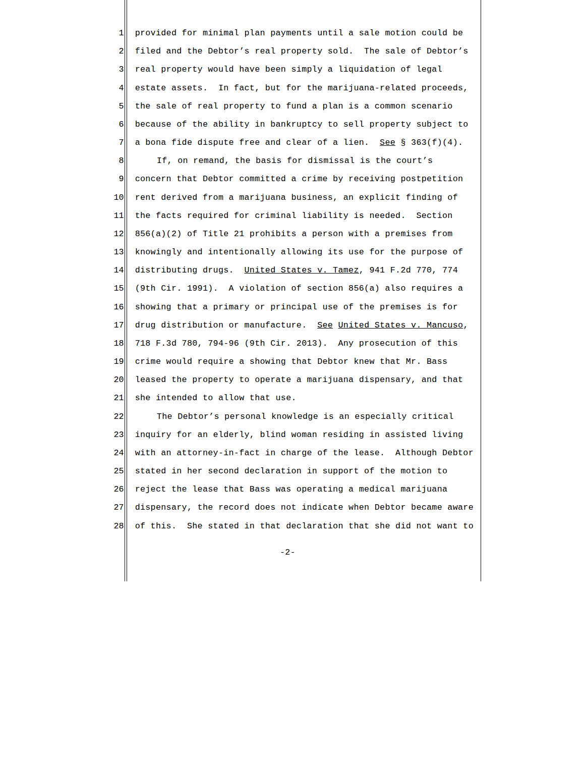| 1 | provided for minimal plan payments until a sale motion could be |
| 2 | filed and the Debtor’s real property sold. The sale of Debtor’s |
| 3 | real property would have been simply a liquidation of legal |
| 4 | estate assets. In fact, but for the marijuana-related proceeds, |
| 5 | the sale of real property to fund a plan is a common scenario |
| 6 | because of the ability in bankruptcy to sell property subject to |
| 7 | a bona fide dispute free and clear of a lien. See § 363(f)(4). |
| 8 | If, on remand, the basis for dismissal is the court’s |
| 9 | concern that Debtor committed a crime by receiving postpetition |
| 10 | rent derived from a marijuana business, an explicit finding of |
| 11 | the facts required for criminal liability is needed. Section |
| 12 | 856(a)(2) of Title 21 prohibits a person with a premises from |
| 13 | knowingly and intentionally allowing its use for the purpose of |
| 14 | distributing drugs. United States v. Tamez , 941 F.2d 770, 774 |
| 15 | (9th Cir. 1991). A violation of section 856(a) also requires a |
| 16 | showing that a primary or principal use of the premises is for |
| 17 | drug distribution or manufacture. See United States v. Mancuso , |
| 18 | 718 F.3d 780, 794-96 (9th Cir. 2013). Any prosecution of this |
| 19 | crime would require a showing that Debtor knew that Mr. Bass |
| 20 | leased the property to operate a marijuana dispensary, and that |
| 21 | she intended to allow that use. |
| 22 | The Debtor’s personal knowledge is an especially critical |
| 23 | inquiry for an elderly, blind woman residing in assisted living |
| 24 | with an attorney-in-fact in charge of the lease. Although Debtor |
| 25 | stated in her second declaration in support of the motion to |
| 26 | reject the lease that Bass was operating a medical marijuana |
| 27 | dispensary, the record does not indicate when Debtor became aware |
| 28 | of this. She stated in that declaration that she did not want to |
-2-